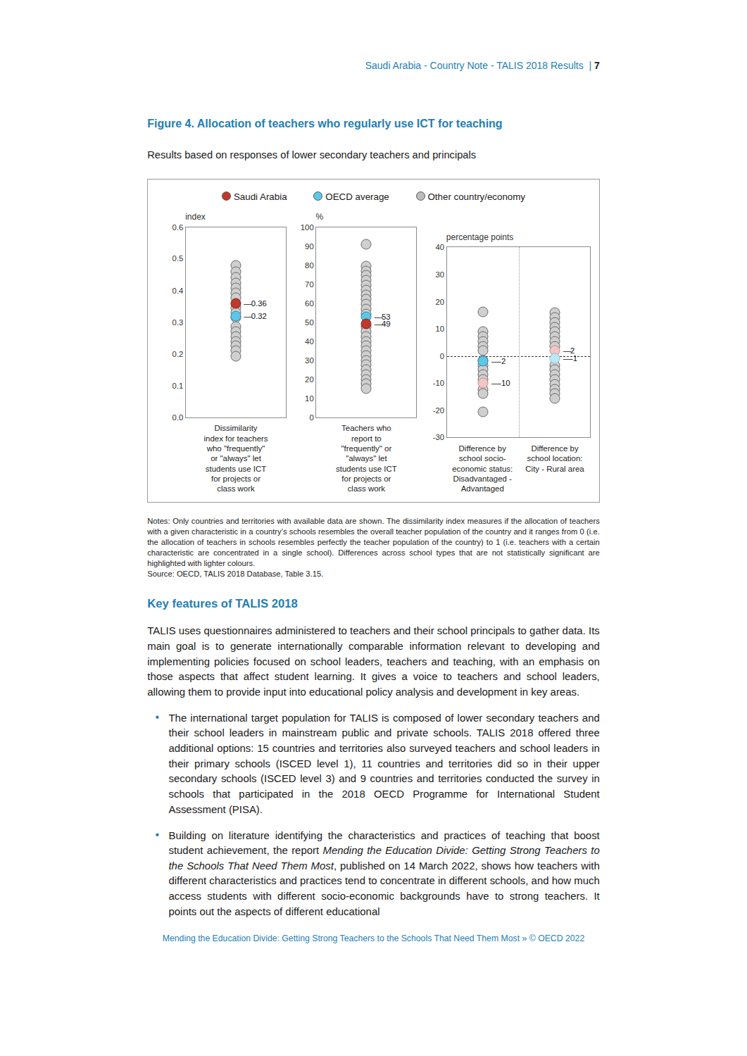Saudi Arabia - Country Note - TALIS 2018 Results | 7
Figure 4. Allocation of teachers who regularly use ICT for teaching
Results based on responses of lower secondary teachers and principals
Saudi Arabia OECD average Other country/economy
index
0.6
0.5
0.4
0.3
0.2
0.1
0.0
—0.36
—0.32
Dissimilarity
index for teachers
who "frequently"
or "always" let
students use ICT
for projects or
class work
%
100
90
80
70
60
50
40
30
20
10
0
—53
—49
Teachers who
report to
"frequently" or
"always" let
students use ICT
for projects or
class work
percentage points
40
30
20
10
0
-10
-20
-30
—-2
—-10
—2
—-1
Difference by
school socio-
economic status:
Disadvantaged -
Advantaged
Difference by
school location:
City - Rural area
Notes: Only countries and territories with available data are shown. The dissimilarity index measures if the allocation of teachers with a given characteristic in a country’s schools resembles the overall teacher population of the country and it ranges from 0 (i.e. the allocation of teachers in schools resembles perfectly the teacher population of the country) to 1 (i.e. teachers with a certain characteristic are concentrated in a single school). Differences across school types that are not statistically significant are highlighted with lighter colours.
Source: OECD, TALIS 2018 Database, Table 3.15.
Key features of TALIS 2018
TALIS uses questionnaires administered to teachers and their school principals to gather data. Its main goal is to generate internationally comparable information relevant to developing and implementing policies focused on school leaders, teachers and teaching, with an emphasis on those aspects that affect student learning. It gives a voice to teachers and school leaders, allowing them to provide input into educational policy analysis and development in key areas.
The international target population for TALIS is composed of lower secondary teachers and their school leaders in mainstream public and private schools. TALIS 2018 offered three additional options: 15 countries and territories also surveyed teachers and school leaders in their primary schools (ISCED level 1), 11 countries and territories did so in their upper secondary schools (ISCED level 3) and 9 countries and territories conducted the survey in schools that participated in the 2018 OECD Programme for International Student Assessment (PISA).
Building on literature identifying the characteristics and practices of teaching that boost student achievement, the report Mending the Education Divide: Getting Strong Teachers to the Schools That Need Them Most, published on 14 March 2022, shows how teachers with different characteristics and practices tend to concentrate in different schools, and how much access students with different socio-economic backgrounds have to strong teachers. It points out the aspects of different educational
Mending the Education Divide: Getting Strong Teachers to the Schools That Need Them Most » © OECD 2022